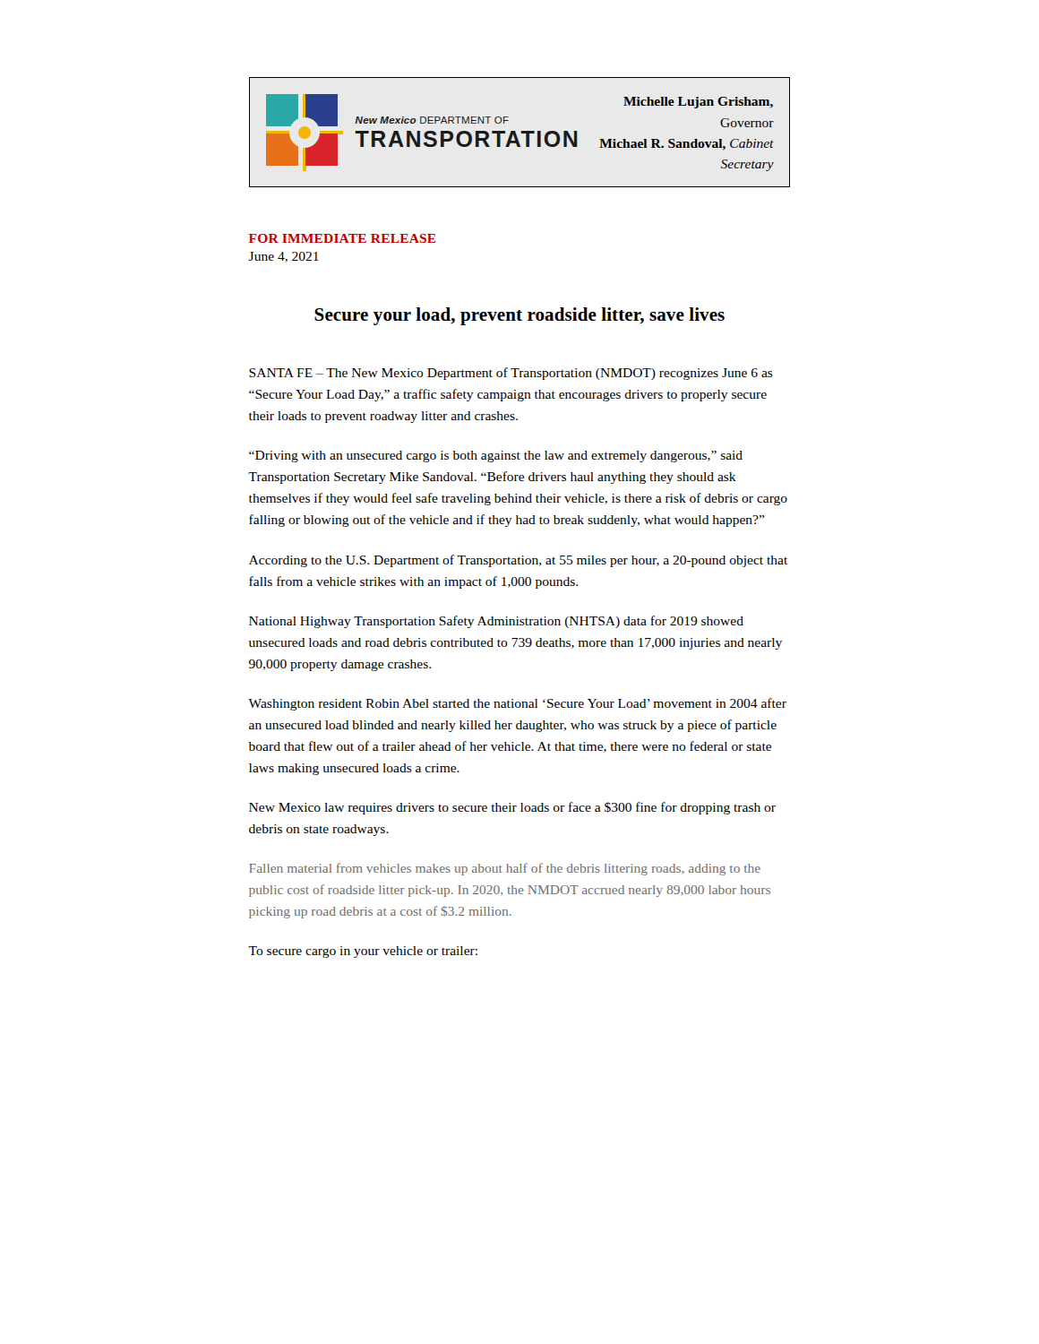New Mexico DEPARTMENT OF
TRANSPORTATION
Michelle Lujan Grisham, Governor
Michael R. Sandoval, Cabinet Secretary
FOR IMMEDIATE RELEASE
June 4, 2021
Secure your load, prevent roadside litter, save lives
SANTA FE – The New Mexico Department of Transportation (NMDOT) recognizes June 6 as “Secure Your Load Day,” a traffic safety campaign that encourages drivers to properly secure their loads to prevent roadway litter and crashes.
“Driving with an unsecured cargo is both against the law and extremely dangerous,” said Transportation Secretary Mike Sandoval. “Before drivers haul anything they should ask themselves if they would feel safe traveling behind their vehicle, is there a risk of debris or cargo falling or blowing out of the vehicle and if they had to break suddenly, what would happen?”
According to the U.S. Department of Transportation, at 55 miles per hour, a 20-pound object that falls from a vehicle strikes with an impact of 1,000 pounds.
National Highway Transportation Safety Administration (NHTSA) data for 2019 showed unsecured loads and road debris contributed to 739 deaths, more than 17,000 injuries and nearly 90,000 property damage crashes.
Washington resident Robin Abel started the national ‘Secure Your Load’ movement in 2004 after an unsecured load blinded and nearly killed her daughter, who was struck by a piece of particle board that flew out of a trailer ahead of her vehicle. At that time, there were no federal or state laws making unsecured loads a crime.
New Mexico law requires drivers to secure their loads or face a $300 fine for dropping trash or debris on state roadways.
Fallen material from vehicles makes up about half of the debris littering roads, adding to the public cost of roadside litter pick-up. In 2020, the NMDOT accrued nearly 89,000 labor hours picking up road debris at a cost of $3.2 million.
To secure cargo in your vehicle or trailer: